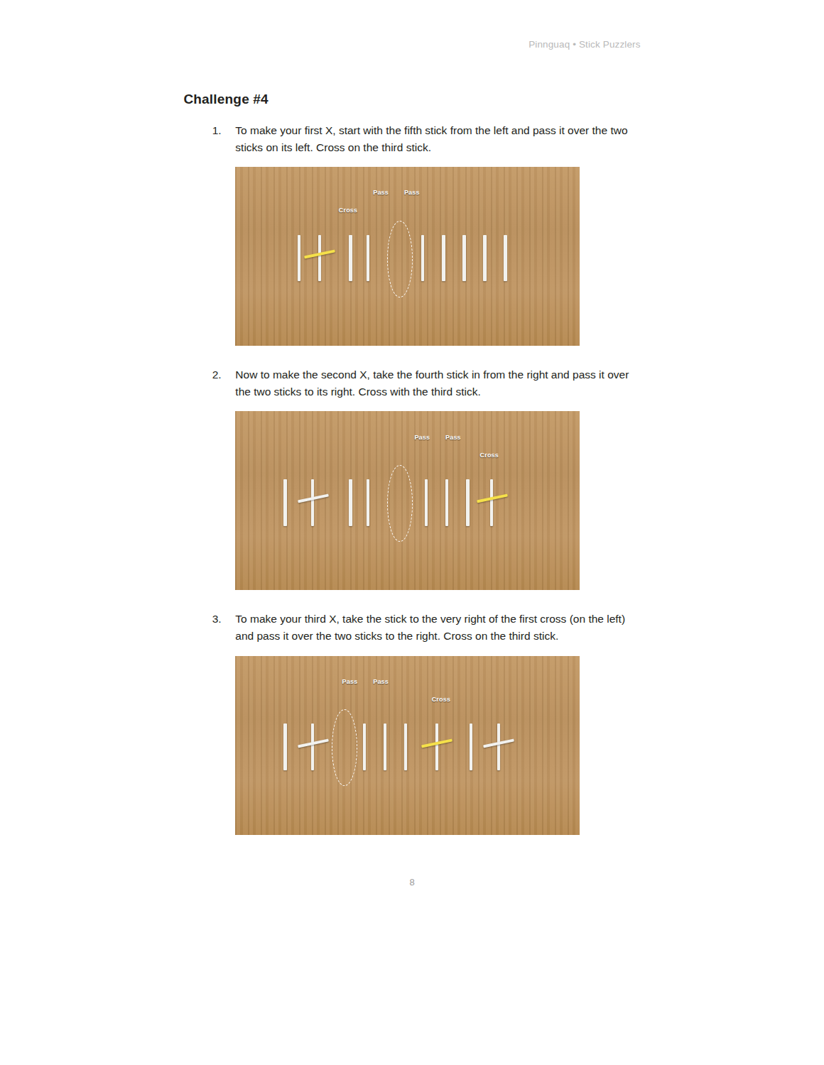Pinnguaq • Stick Puzzlers
Challenge #4
To make your first X, start with the fifth stick from the left and pass it over the two sticks on its left. Cross on the third stick.
Cross Pass Pass
Now to make the second X, take the fourth stick in from the right and pass it over the two sticks to its right. Cross with the third stick.
Pass Pass Cross
To make your third X, take the stick to the very right of the first cross (on the left) and pass it over the two sticks to the right. Cross on the third stick.
Pass Pass Cross
8